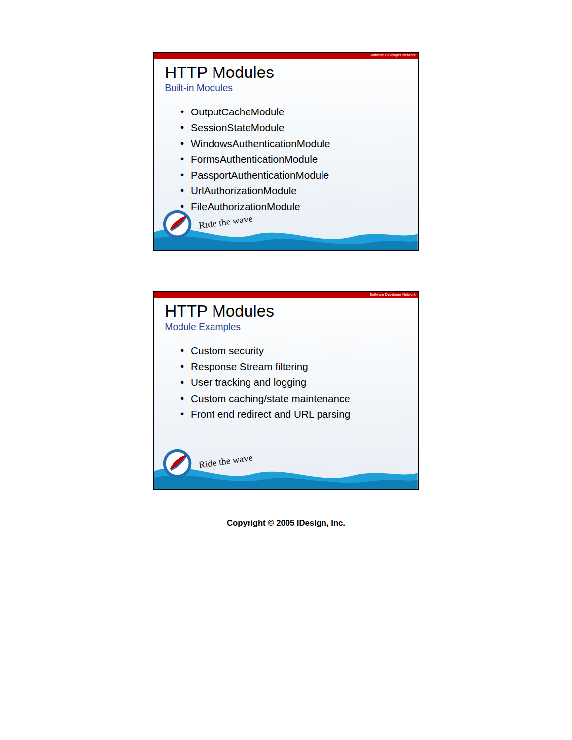Software Developer Network
HTTP Modules
Built-in Modules
OutputCacheModule
SessionStateModule
WindowsAuthenticationModule
FormsAuthenticationModule
PassportAuthenticationModule
UrlAuthorizationModule
FileAuthorizationModule
Ride the wave
Software Developer Network
HTTP Modules
Module Examples
Custom security
Response Stream filtering
User tracking and logging
Custom caching/state maintenance
Front end redirect and URL parsing
Ride the wave
Copyright © 2005 IDesign, Inc.